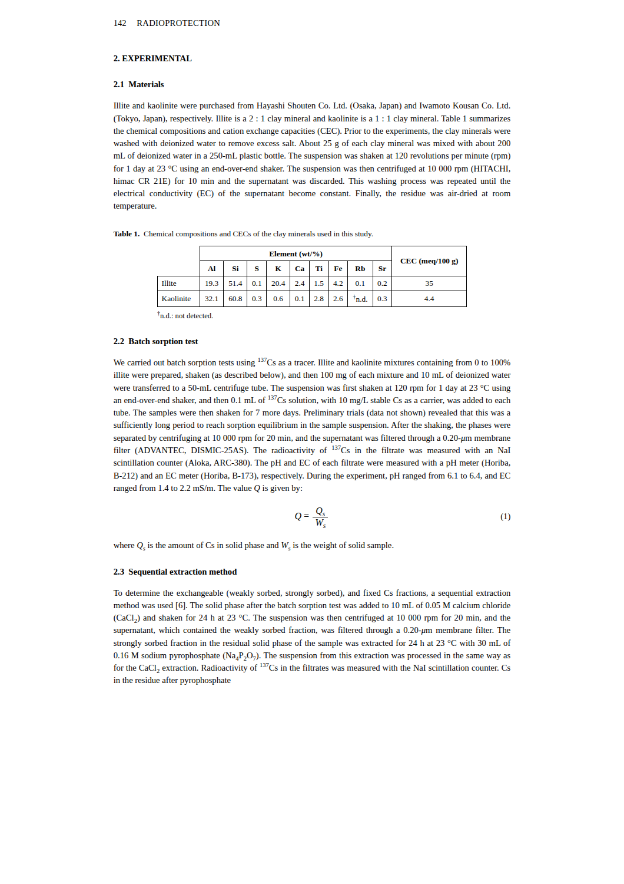142 RADIOPROTECTION
2. EXPERIMENTAL
2.1 Materials
Illite and kaolinite were purchased from Hayashi Shouten Co. Ltd. (Osaka, Japan) and Iwamoto Kousan Co. Ltd. (Tokyo, Japan), respectively. Illite is a 2 : 1 clay mineral and kaolinite is a 1 : 1 clay mineral. Table 1 summarizes the chemical compositions and cation exchange capacities (CEC). Prior to the experiments, the clay minerals were washed with deionized water to remove excess salt. About 25 g of each clay mineral was mixed with about 200 mL of deionized water in a 250-mL plastic bottle. The suspension was shaken at 120 revolutions per minute (rpm) for 1 day at 23 °C using an end-over-end shaker. The suspension was then centrifuged at 10 000 rpm (HITACHI, himac CR 21E) for 10 min and the supernatant was discarded. This washing process was repeated until the electrical conductivity (EC) of the supernatant become constant. Finally, the residue was air-dried at room temperature.
Table 1. Chemical compositions and CECs of the clay minerals used in this study.
| | Element (wt/%) | CEC (meq/100 g) |
| | Al | Si | S | K | Ca | Ti | Fe | Rb | Sr |
| Illite | 19.3 | 51.4 | 0.1 | 20.4 | 2.4 | 1.5 | 4.2 | 0.1 | 0.2 | 35 |
| Kaolinite | 32.1 | 60.8 | 0.3 | 0.6 | 0.1 | 2.8 | 2.6 | † n.d. | 0.3 | 4.4 |
†n.d.: not detected.
2.2 Batch sorption test
We carried out batch sorption tests using 137Cs as a tracer. Illite and kaolinite mixtures containing from 0 to 100% illite were prepared, shaken (as described below), and then 100 mg of each mixture and 10 mL of deionized water were transferred to a 50-mL centrifuge tube. The suspension was first shaken at 120 rpm for 1 day at 23 °C using an end-over-end shaker, and then 0.1 mL of 137Cs solution, with 10 mg/L stable Cs as a carrier, was added to each tube. The samples were then shaken for 7 more days. Preliminary trials (data not shown) revealed that this was a sufficiently long period to reach sorption equilibrium in the sample suspension. After the shaking, the phases were separated by centrifuging at 10 000 rpm for 20 min, and the supernatant was filtered through a 0.20-μm membrane filter (ADVANTEC, DISMIC-25AS). The radioactivity of 137Cs in the filtrate was measured with an NaI scintillation counter (Aloka, ARC-380). The pH and EC of each filtrate were measured with a pH meter (Horiba, B-212) and an EC meter (Horiba, B-173), respectively. During the experiment, pH ranged from 6.1 to 6.4, and EC ranged from 1.4 to 2.2 mS/m. The value Q is given by:
Q = Qs Ws
(1)
where Qs is the amount of Cs in solid phase and Ws is the weight of solid sample.
2.3 Sequential extraction method
To determine the exchangeable (weakly sorbed, strongly sorbed), and fixed Cs fractions, a sequential extraction method was used [6]. The solid phase after the batch sorption test was added to 10 mL of 0.05 M calcium chloride (CaCl2) and shaken for 24 h at 23 °C. The suspension was then centrifuged at 10 000 rpm for 20 min, and the supernatant, which contained the weakly sorbed fraction, was filtered through a 0.20-μm membrane filter. The strongly sorbed fraction in the residual solid phase of the sample was extracted for 24 h at 23 °C with 30 mL of 0.16 M sodium pyrophosphate (Na4P2O7). The suspension from this extraction was processed in the same way as for the CaCl2 extraction. Radioactivity of 137Cs in the filtrates was measured with the NaI scintillation counter. Cs in the residue after pyrophosphate